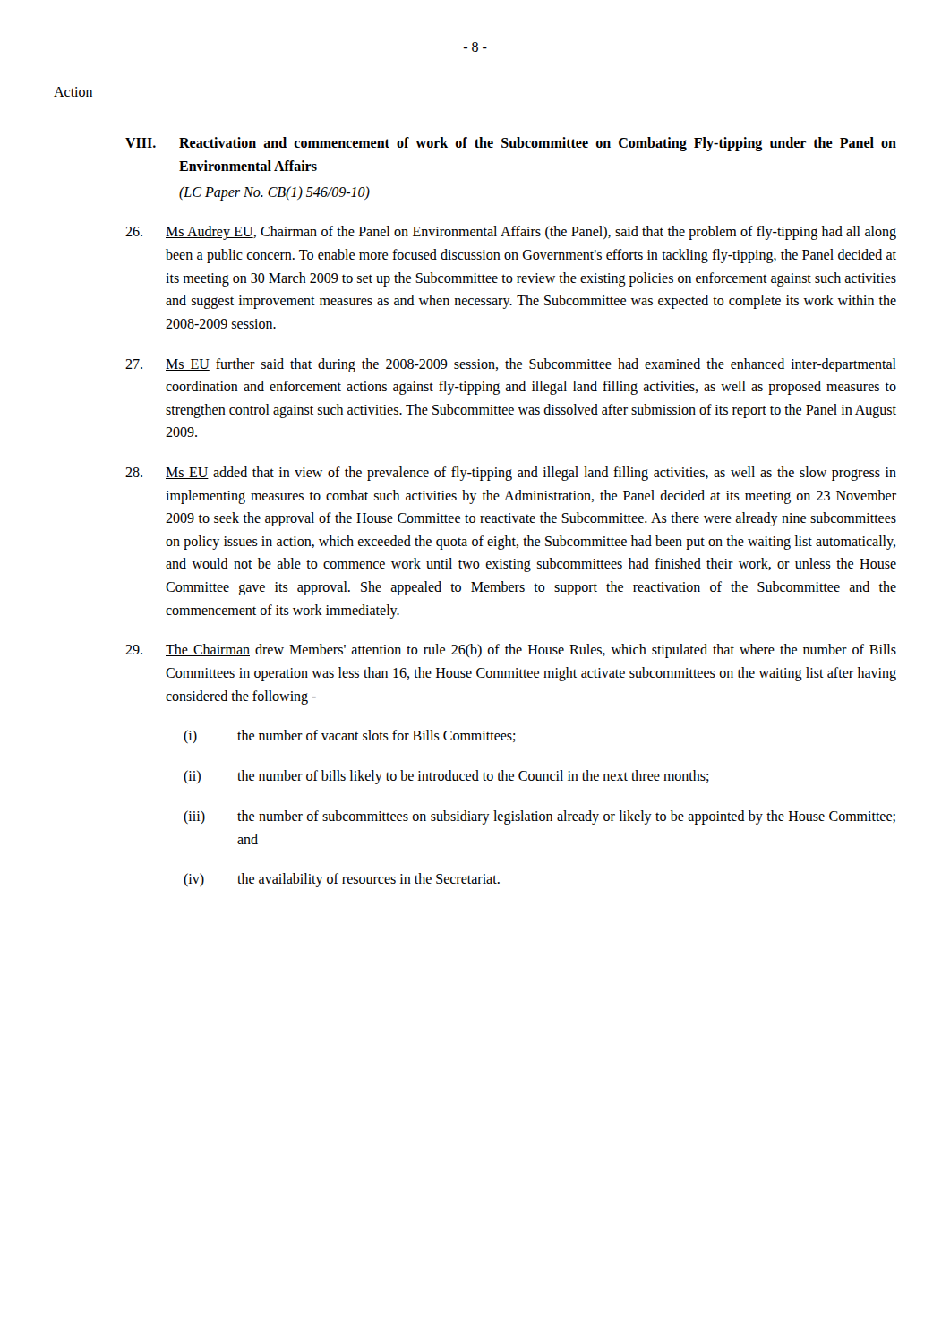- 8 -
Action
VIII.
Reactivation and commencement of work of the Subcommittee on Combating Fly-tipping under the Panel on Environmental Affairs
(LC Paper No. CB(1) 546/09-10)
26.
Ms Audrey EU, Chairman of the Panel on Environmental Affairs (the Panel), said that the problem of fly-tipping had all along been a public concern. To enable more focused discussion on Government's efforts in tackling fly-tipping, the Panel decided at its meeting on 30 March 2009 to set up the Subcommittee to review the existing policies on enforcement against such activities and suggest improvement measures as and when necessary. The Subcommittee was expected to complete its work within the 2008-2009 session.
27.
Ms EU further said that during the 2008-2009 session, the Subcommittee had examined the enhanced inter-departmental coordination and enforcement actions against fly-tipping and illegal land filling activities, as well as proposed measures to strengthen control against such activities. The Subcommittee was dissolved after submission of its report to the Panel in August 2009.
28.
Ms EU added that in view of the prevalence of fly-tipping and illegal land filling activities, as well as the slow progress in implementing measures to combat such activities by the Administration, the Panel decided at its meeting on 23 November 2009 to seek the approval of the House Committee to reactivate the Subcommittee. As there were already nine subcommittees on policy issues in action, which exceeded the quota of eight, the Subcommittee had been put on the waiting list automatically, and would not be able to commence work until two existing subcommittees had finished their work, or unless the House Committee gave its approval. She appealed to Members to support the reactivation of the Subcommittee and the commencement of its work immediately.
29.
The Chairman drew Members' attention to rule 26(b) of the House Rules, which stipulated that where the number of Bills Committees in operation was less than 16, the House Committee might activate subcommittees on the waiting list after having considered the following -
(i)
the number of vacant slots for Bills Committees;
(ii)
the number of bills likely to be introduced to the Council in the next three months;
(iii)
the number of subcommittees on subsidiary legislation already or likely to be appointed by the House Committee; and
(iv)
the availability of resources in the Secretariat.